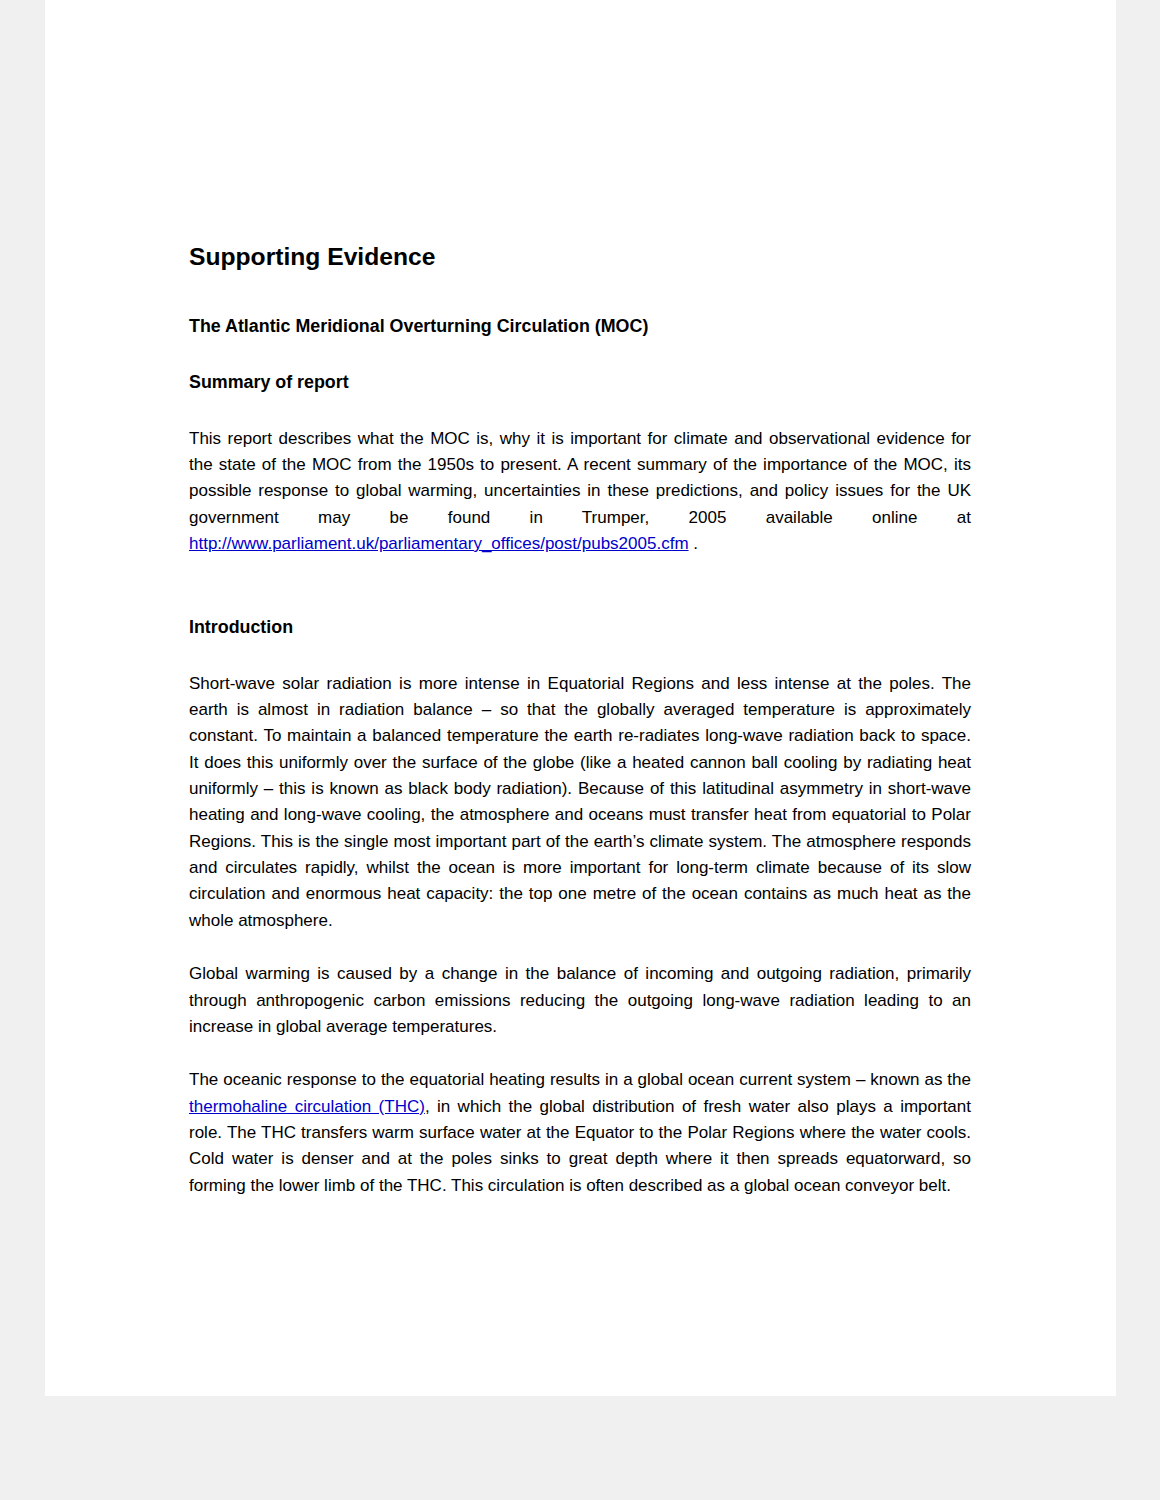Supporting Evidence
The Atlantic Meridional Overturning Circulation (MOC)
Summary of report
This report describes what the MOC is, why it is important for climate and observational evidence for the state of the MOC from the 1950s to present. A recent summary of the importance of the MOC, its possible response to global warming, uncertainties in these predictions, and policy issues for the UK government may be found in Trumper, 2005 available online at http://www.parliament.uk/parliamentary_offices/post/pubs2005.cfm .
Introduction
Short-wave solar radiation is more intense in Equatorial Regions and less intense at the poles. The earth is almost in radiation balance – so that the globally averaged temperature is approximately constant. To maintain a balanced temperature the earth re-radiates long-wave radiation back to space. It does this uniformly over the surface of the globe (like a heated cannon ball cooling by radiating heat uniformly – this is known as black body radiation). Because of this latitudinal asymmetry in short-wave heating and long-wave cooling, the atmosphere and oceans must transfer heat from equatorial to Polar Regions. This is the single most important part of the earth’s climate system. The atmosphere responds and circulates rapidly, whilst the ocean is more important for long-term climate because of its slow circulation and enormous heat capacity: the top one metre of the ocean contains as much heat as the whole atmosphere.
Global warming is caused by a change in the balance of incoming and outgoing radiation, primarily through anthropogenic carbon emissions reducing the outgoing long-wave radiation leading to an increase in global average temperatures.
The oceanic response to the equatorial heating results in a global ocean current system – known as the thermohaline circulation (THC), in which the global distribution of fresh water also plays a important role. The THC transfers warm surface water at the Equator to the Polar Regions where the water cools. Cold water is denser and at the poles sinks to great depth where it then spreads equatorward, so forming the lower limb of the THC. This circulation is often described as a global ocean conveyor belt.